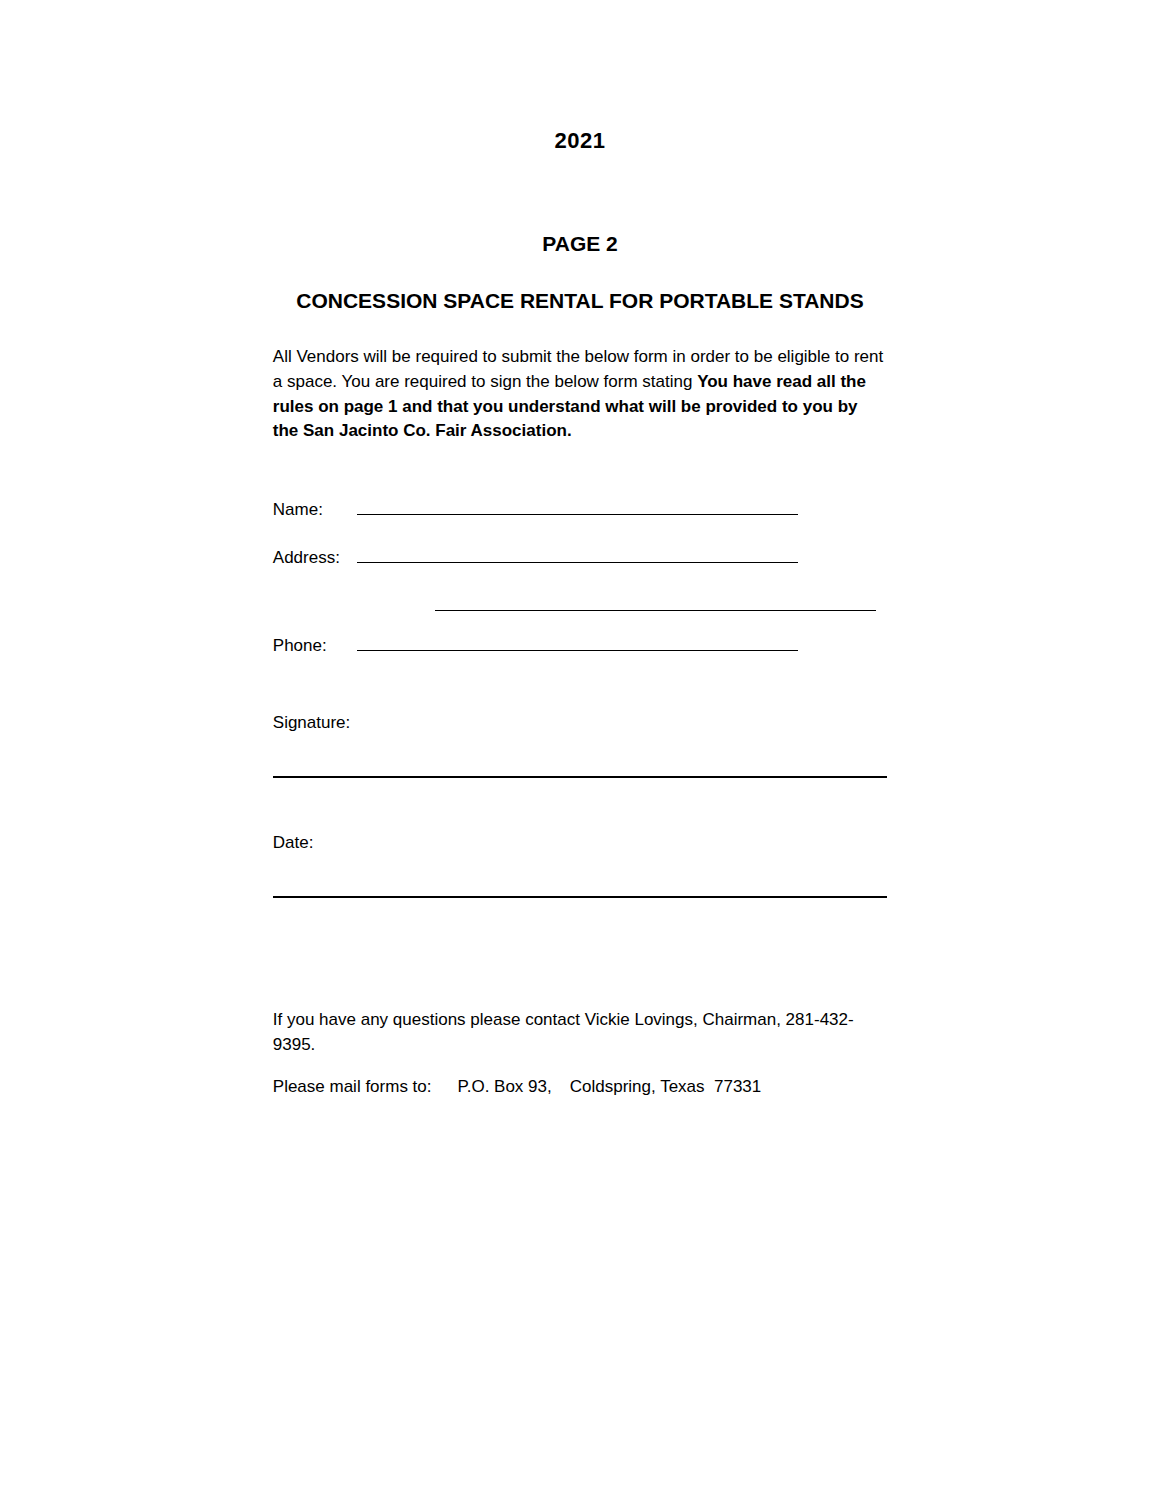2021
PAGE 2
CONCESSION SPACE RENTAL FOR PORTABLE STANDS
All Vendors will be required to submit the below form in order to be eligible to rent a space. You are required to sign the below form stating You have read all the rules on page 1 and that you understand what will be provided to you by the San Jacinto Co. Fair Association.
Name:
Address:
Phone:
Signature:
Date:
If you have any questions please contact Vickie Lovings, Chairman, 281-432-9395.
Please mail forms to: P.O. Box 93, Coldspring, Texas 77331